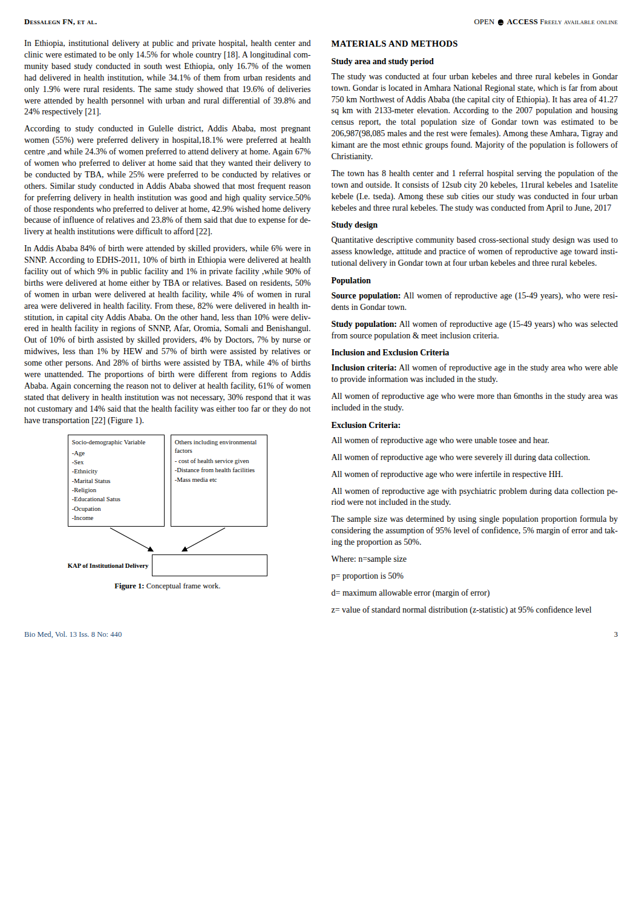Dessalegn FN, et al.
OPEN → ACCESS Freely available online
In Ethiopia, institutional delivery at public and private hospital, health center and clinic were estimated to be only 14.5% for whole country [18]. A longitudinal community based study conducted in south west Ethiopia, only 16.7% of the women had delivered in health institution, while 34.1% of them from urban residents and only 1.9% were rural residents. The same study showed that 19.6% of deliveries were attended by health personnel with urban and rural differential of 39.8% and 24% respectively [21].
According to study conducted in Gulelle district, Addis Ababa, most pregnant women (55%) were preferred delivery in hospital,18.1% were preferred at health centre ,and while 24.3% of women preferred to attend delivery at home. Again 67% of women who preferred to deliver at home said that they wanted their delivery to be conducted by TBA, while 25% were preferred to be conducted by relatives or others. Similar study conducted in Addis Ababa showed that most frequent reason for preferring delivery in health institution was good and high quality service.50% of those respondents who preferred to deliver at home, 42.9% wished home delivery because of influence of relatives and 23.8% of them said that due to expense for delivery at health institutions were difficult to afford [22].
In Addis Ababa 84% of birth were attended by skilled providers, while 6% were in SNNP. According to EDHS-2011, 10% of birth in Ethiopia were delivered at health facility out of which 9% in public facility and 1% in private facility ,while 90% of births were delivered at home either by TBA or relatives. Based on residents, 50% of women in urban were delivered at health facility, while 4% of women in rural area were delivered in health facility. From these, 82% were delivered in health institution, in capital city Addis Ababa. On the other hand, less than 10% were delivered in health facility in regions of SNNP, Afar, Oromia, Somali and Benishangul. Out of 10% of birth assisted by skilled providers, 4% by Doctors, 7% by nurse or midwives, less than 1% by HEW and 57% of birth were assisted by relatives or some other persons. And 28% of births were assisted by TBA, while 4% of births were unattended. The proportions of birth were different from regions to Addis Ababa. Again concerning the reason not to deliver at health facility, 61% of women stated that delivery in health institution was not necessary, 30% respond that it was not customary and 14% said that the health facility was either too far or they do not have transportation [22] (Figure 1).
Socio-demographic Variable
-Age
-Sex
-Ethnicity
-Marital Status
-Religion
-Educational Satus
-Ocupation
-Income
Others including environmental factors
- cost of health service given
-Distance from health facilities
-Mass media etc
KAP of Institutional Delivery
Figure 1: Conceptual frame work.
MATERIALS AND METHODS
Study area and study period
The study was conducted at four urban kebeles and three rural kebeles in Gondar town. Gondar is located in Amhara National Regional state, which is far from about 750 km Northwest of Addis Ababa (the capital city of Ethiopia). It has area of 41.27 sq km with 2133-meter elevation. According to the 2007 population and housing census report, the total population size of Gondar town was estimated to be 206,987(98,085 males and the rest were females). Among these Amhara, Tigray and kimant are the most ethnic groups found. Majority of the population is followers of Christianity.
The town has 8 health center and 1 referral hospital serving the population of the town and outside. It consists of 12sub city 20 kebeles, 11rural kebeles and 1satelite kebele (I.e. tseda). Among these sub cities our study was conducted in four urban kebeles and three rural kebeles. The study was conducted from April to June, 2017
Study design
Quantitative descriptive community based cross-sectional study design was used to assess knowledge, attitude and practice of women of reproductive age toward institutional delivery in Gondar town at four urban kebeles and three rural kebeles.
Population
Source population: All women of reproductive age (15-49 years), who were residents in Gondar town.
Study population: All women of reproductive age (15-49 years) who was selected from source population & meet inclusion criteria.
Inclusion and Exclusion Criteria
Inclusion criteria: All women of reproductive age in the study area who were able to provide information was included in the study.
All women of reproductive age who were more than 6months in the study area was included in the study.
Exclusion Criteria:
All women of reproductive age who were unable tosee and hear.
All women of reproductive age who were severely ill during data collection.
All women of reproductive age who were infertile in respective HH.
All women of reproductive age with psychiatric problem during data collection period were not included in the study.
The sample size was determined by using single population proportion formula by considering the assumption of 95% level of confidence, 5% margin of error and taking the proportion as 50%.
Where: n=sample size
p= proportion is 50%
d= maximum allowable error (margin of error)
z= value of standard normal distribution (z-statistic) at 95% confidence level
Bio Med, Vol. 13 Iss. 8 No: 440
3